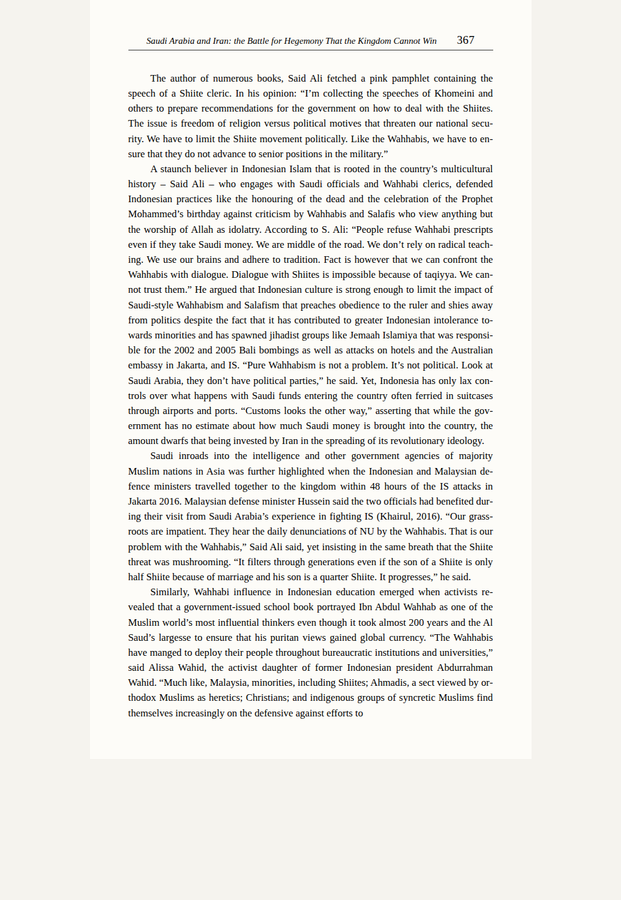Saudi Arabia and Iran: the Battle for Hegemony That the Kingdom Cannot Win 367
The author of numerous books, Said Ali fetched a pink pamphlet containing the speech of a Shiite cleric. In his opinion: “I’m collecting the speeches of Khomeini and others to prepare recommendations for the government on how to deal with the Shiites. The issue is freedom of religion versus political motives that threaten our national security. We have to limit the Shiite movement politically. Like the Wahhabis, we have to ensure that they do not advance to senior positions in the military.”
A staunch believer in Indonesian Islam that is rooted in the country’s multicultural history – Said Ali – who engages with Saudi officials and Wahhabi clerics, defended Indonesian practices like the honouring of the dead and the celebration of the Prophet Mohammed’s birthday against criticism by Wahhabis and Salafis who view anything but the worship of Allah as idolatry. According to S. Ali: “People refuse Wahhabi prescripts even if they take Saudi money. We are middle of the road. We don’t rely on radical teaching. We use our brains and adhere to tradition. Fact is however that we can confront the Wahhabis with dialogue. Dialogue with Shiites is impossible because of taqiyya. We cannot trust them.” He argued that Indonesian culture is strong enough to limit the impact of Saudi-style Wahhabism and Salafism that preaches obedience to the ruler and shies away from politics despite the fact that it has contributed to greater Indonesian intolerance towards minorities and has spawned jihadist groups like Jemaah Islamiya that was responsible for the 2002 and 2005 Bali bombings as well as attacks on hotels and the Australian embassy in Jakarta, and IS. “Pure Wahhabism is not a problem. It’s not political. Look at Saudi Arabia, they don’t have political parties,” he said. Yet, Indonesia has only lax controls over what happens with Saudi funds entering the country often ferried in suitcases through airports and ports. “Customs looks the other way,” asserting that while the government has no estimate about how much Saudi money is brought into the country, the amount dwarfs that being invested by Iran in the spreading of its revolutionary ideology.
Saudi inroads into the intelligence and other government agencies of majority Muslim nations in Asia was further highlighted when the Indonesian and Malaysian defence ministers travelled together to the kingdom within 48 hours of the IS attacks in Jakarta 2016. Malaysian defense minister Hussein said the two officials had benefited during their visit from Saudi Arabia’s experience in fighting IS (Khairul, 2016). “Our grassroots are impatient. They hear the daily denunciations of NU by the Wahhabis. That is our problem with the Wahhabis,” Said Ali said, yet insisting in the same breath that the Shiite threat was mushrooming. “It filters through generations even if the son of a Shiite is only half Shiite because of marriage and his son is a quarter Shiite. It progresses,” he said.
Similarly, Wahhabi influence in Indonesian education emerged when activists revealed that a government-issued school book portrayed Ibn Abdul Wahhab as one of the Muslim world’s most influential thinkers even though it took almost 200 years and the Al Saud’s largesse to ensure that his puritan views gained global currency. “The Wahhabis have manged to deploy their people throughout bureaucratic institutions and universities,” said Alissa Wahid, the activist daughter of former Indonesian president Abdurrahman Wahid. “Much like, Malaysia, minorities, including Shiites; Ahmadis, a sect viewed by orthodox Muslims as heretics; Christians; and indigenous groups of syncretic Muslims find themselves increasingly on the defensive against efforts to